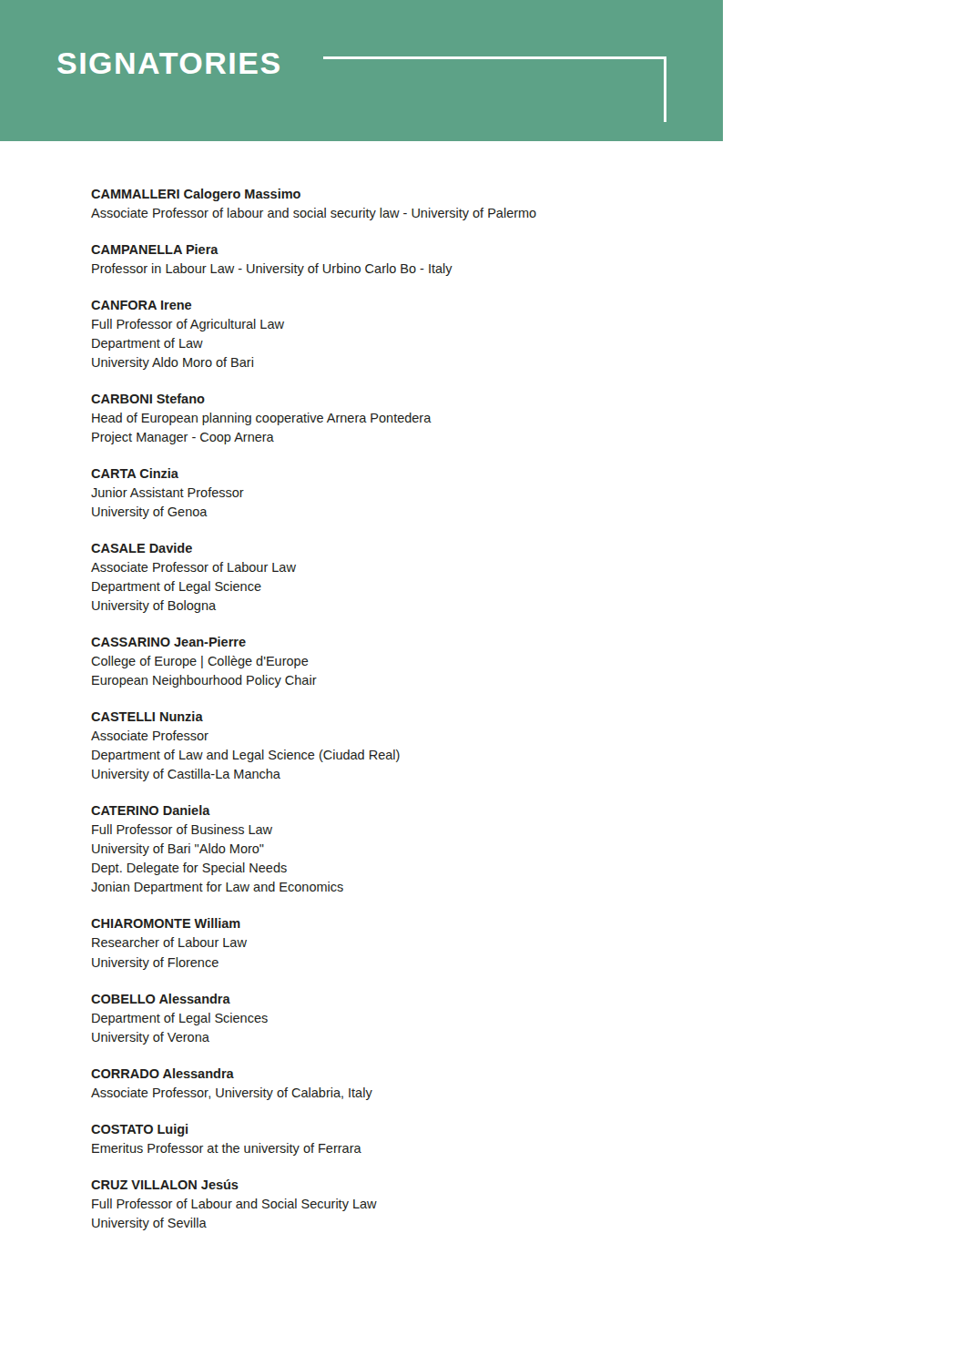SIGNATORIES
CAMMALLERI Calogero Massimo
Associate Professor of labour and social security law - University of Palermo
CAMPANELLA Piera
Professor in Labour Law - University of Urbino Carlo Bo - Italy
CANFORA Irene
Full Professor of Agricultural Law
Department of Law
University Aldo Moro of Bari
CARBONI Stefano
Head of European planning cooperative Arnera Pontedera
Project Manager - Coop Arnera
CARTA Cinzia
Junior Assistant Professor
University of Genoa
CASALE Davide
Associate Professor of Labour Law
Department of Legal Science
University of Bologna
CASSARINO Jean-Pierre
College of Europe | Collège d'Europe
European Neighbourhood Policy Chair
CASTELLI Nunzia
Associate Professor
Department of Law and Legal Science (Ciudad Real)
University of Castilla-La Mancha
CATERINO Daniela
Full Professor of Business Law
University of Bari "Aldo Moro"
Dept. Delegate for Special Needs
Jonian Department for Law and Economics
CHIAROMONTE William
Researcher of Labour Law
University of Florence
COBELLO Alessandra
Department of Legal Sciences
University of Verona
CORRADO Alessandra
Associate Professor, University of Calabria, Italy
COSTATO Luigi
Emeritus Professor at the university of Ferrara
CRUZ VILLALON Jesús
Full Professor of Labour and Social Security Law
University of Sevilla